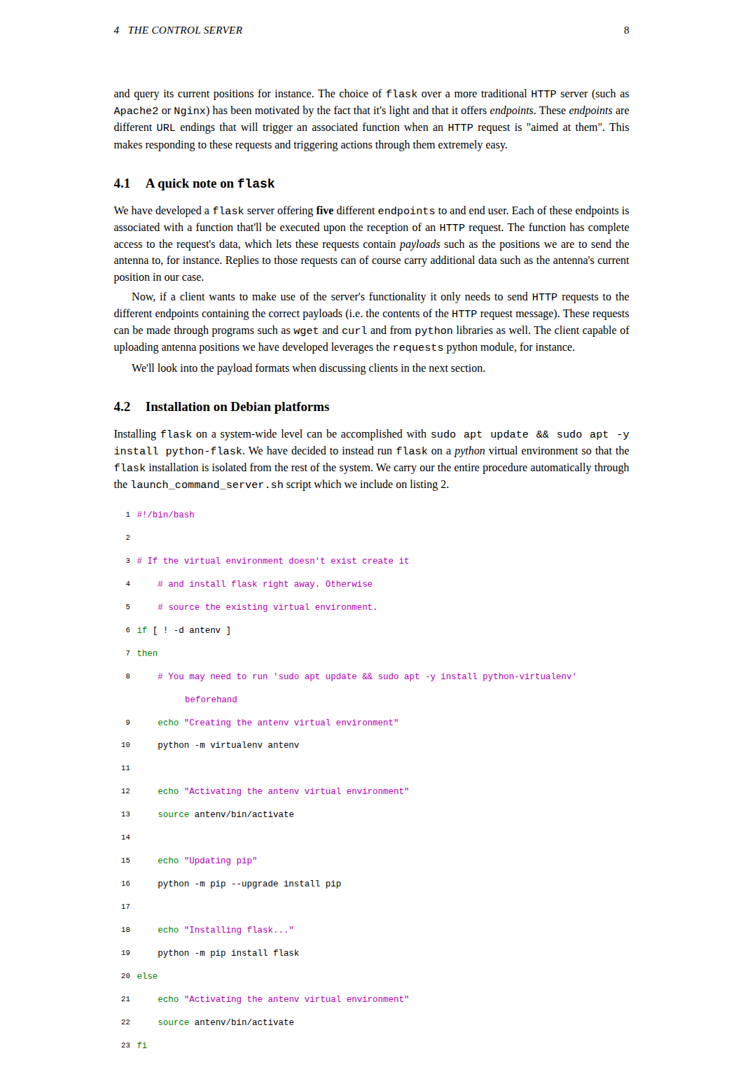4 THE CONTROL SERVER 8
and query its current positions for instance. The choice of flask over a more traditional HTTP server (such as Apache2 or Nginx) has been motivated by the fact that it's light and that it offers endpoints. These endpoints are different URL endings that will trigger an associated function when an HTTP request is "aimed at them". This makes responding to these requests and triggering actions through them extremely easy.
4.1 A quick note on flask
We have developed a flask server offering five different endpoints to and end user. Each of these endpoints is associated with a function that'll be executed upon the reception of an HTTP request. The function has complete access to the request's data, which lets these requests contain payloads such as the positions we are to send the antenna to, for instance. Replies to those requests can of course carry additional data such as the antenna's current position in our case.
Now, if a client wants to make use of the server's functionality it only needs to send HTTP requests to the different endpoints containing the correct payloads (i.e. the contents of the HTTP request message). These requests can be made through programs such as wget and curl and from python libraries as well. The client capable of uploading antenna positions we have developed leverages the requests python module, for instance.
We'll look into the payload formats when discussing clients in the next section.
4.2 Installation on Debian platforms
Installing flask on a system-wide level can be accomplished with sudo apt update && sudo apt -y install python-flask. We have decided to instead run flask on a python virtual environment so that the flask installation is isolated from the rest of the system. We carry our the entire procedure automatically through the launch_command_server.sh script which we include on listing 2.
1#!/bin/bash 2 3# If the virtual environment doesn't exist create it 4 # and install flask right away. Otherwise 5 # source the existing virtual environment. 6 if [ ! -d antenv ] 7 then 8 # You may need to run 'sudo apt update && sudo apt -y install python-virtualenv' beforehand 9 echo "Creating the antenv virtual environment" 10 python -m virtualenv antenv 11 12 echo "Activating the antenv virtual environment" 13 source antenv/bin/activate 14 15 echo "Updating pip" 16 python -m pip --upgrade install pip 17 18 echo "Installing flask..." 19 python -m pip install flask 20 else 21 echo "Activating the antenv virtual environment" 22 source antenv/bin/activate 23 fi